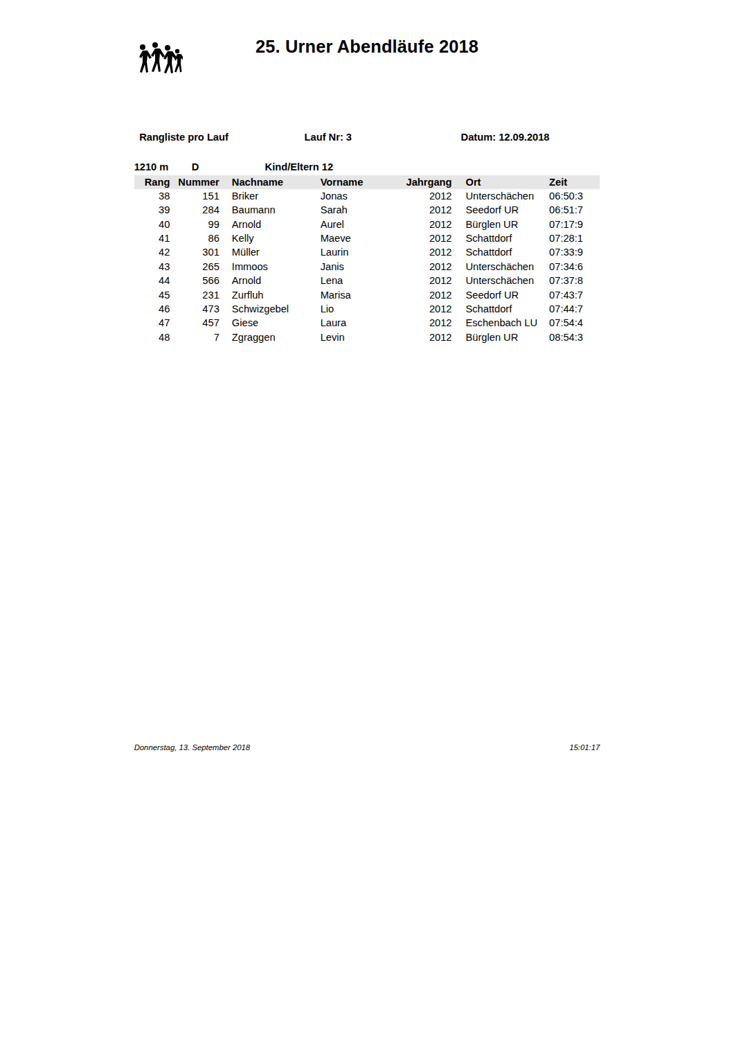25. Urner Abendläufe 2018
Rangliste pro Lauf
Lauf Nr: 3
Datum: 12.09.2018
1210 m
D
Kind/Eltern 12
| Rang | Nummer | Nachname | Vorname | Jahrgang | Ort | Zeit |
| --- | --- | --- | --- | --- | --- | --- |
| 38 | 151 | Briker | Jonas | 2012 | Unterschächen | 06:50:3 |
| 39 | 284 | Baumann | Sarah | 2012 | Seedorf UR | 06:51:7 |
| 40 | 99 | Arnold | Aurel | 2012 | Bürglen UR | 07:17:9 |
| 41 | 86 | Kelly | Maeve | 2012 | Schattdorf | 07:28:1 |
| 42 | 301 | Müller | Laurin | 2012 | Schattdorf | 07:33:9 |
| 43 | 265 | Immoos | Janis | 2012 | Unterschächen | 07:34:6 |
| 44 | 566 | Arnold | Lena | 2012 | Unterschächen | 07:37:8 |
| 45 | 231 | Zurfluh | Marisa | 2012 | Seedorf UR | 07:43:7 |
| 46 | 473 | Schwizgebel | Lio | 2012 | Schattdorf | 07:44:7 |
| 47 | 457 | Giese | Laura | 2012 | Eschenbach LU | 07:54:4 |
| 48 | 7 | Zgraggen | Levin | 2012 | Bürglen UR | 08:54:3 |
Donnerstag, 13. September 2018
15:01:17